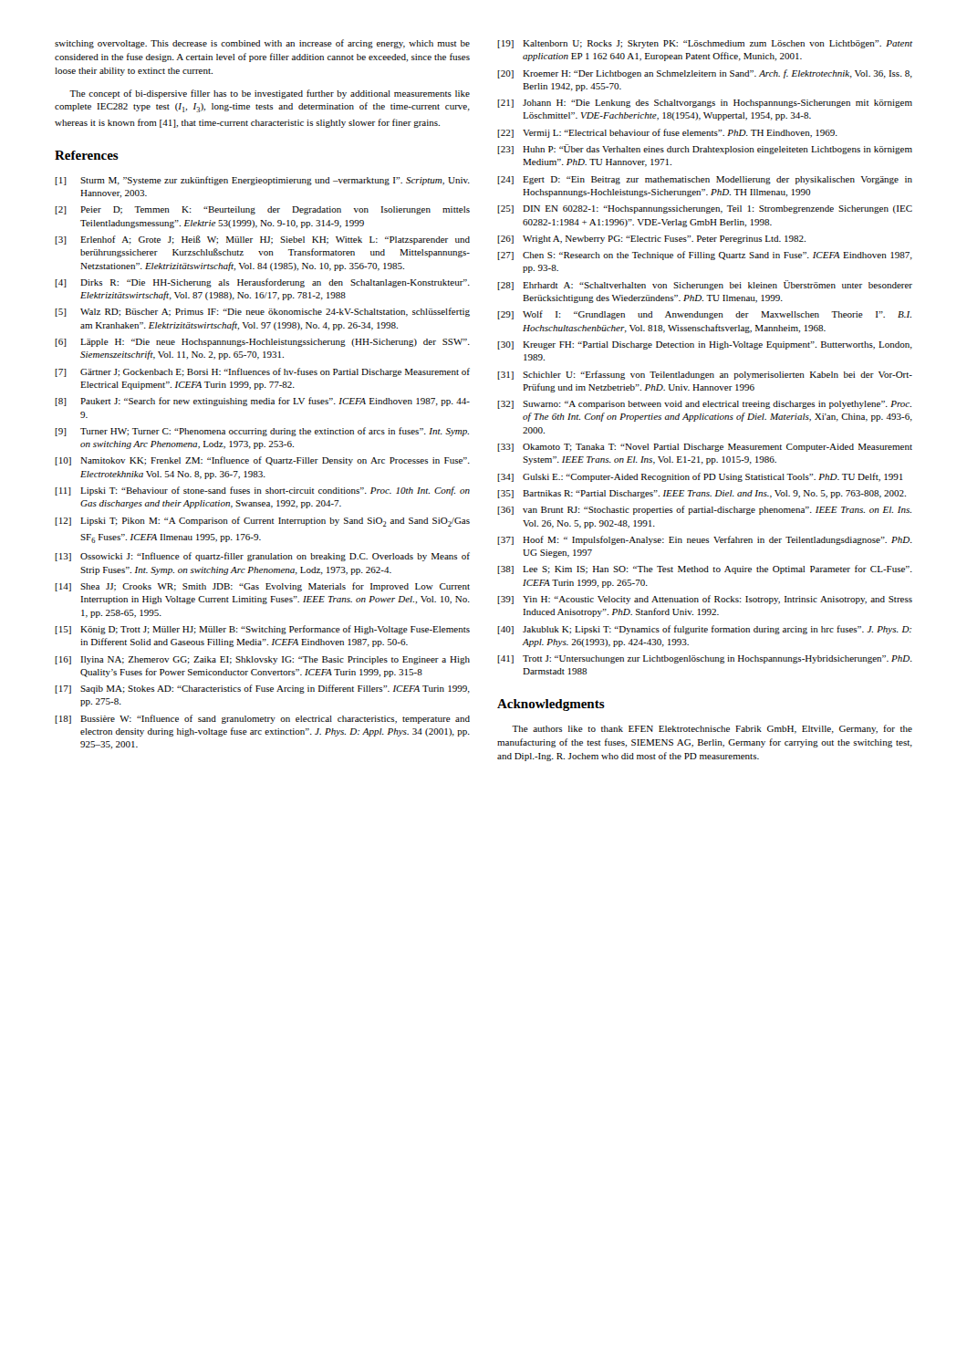switching overvoltage. This decrease is combined with an increase of arcing energy, which must be considered in the fuse design. A certain level of pore filler addition cannot be exceeded, since the fuses loose their ability to extinct the current.
The concept of bi-dispersive filler has to be investigated further by additional measurements like complete IEC282 type test (I1, I3), long-time tests and determination of the time-current curve, whereas it is known from [41], that time-current characteristic is slightly slower for finer grains.
References
[1] Sturm M, ”Systeme zur zukünftigen Energieoptimierung und –vermarktung I”. Scriptum, Univ. Hannover, 2003.
[2] Peier D; Temmen K: “Beurteilung der Degradation von Isolierungen mittels Teilentladungsmessung”. Elektrie 53(1999), No. 9-10, pp. 314-9, 1999
[3] Erlenhof A; Grote J; Heiß W; Müller HJ; Siebel KH; Wittek L: “Platzsparender und berührungssicherer Kurzschlußschutz von Transformatoren und Mittelspannungs-Netzstationen”. Elektrizitätswirtschaft, Vol. 84 (1985), No. 10, pp. 356-70, 1985.
[4] Dirks R: “Die HH-Sicherung als Herausforderung an den Schaltanlagen-Konstrukteur”. Elektrizitätswirtschaft, Vol. 87 (1988), No. 16/17, pp. 781-2, 1988
[5] Walz RD; Büscher A; Primus IF: “Die neue ökonomische 24-kV-Schaltstation, schlüsselfertig am Kranhaken”. Elektrizitätswirtschaft, Vol. 97 (1998), No. 4, pp. 26-34, 1998.
[6] Läpple H: “Die neue Hochspannungs-Hochleistungssicherung (HH-Sicherung) der SSW”. Siemenszeitschrift, Vol. 11, No. 2, pp. 65-70, 1931.
[7] Gärtner J; Gockenbach E; Borsi H: “Influences of hv-fuses on Partial Discharge Measurement of Electrical Equipment”. ICEFA Turin 1999, pp. 77-82.
[8] Paukert J: “Search for new extinguishing media for LV fuses”. ICEFA Eindhoven 1987, pp. 44-9.
[9] Turner HW; Turner C: “Phenomena occurring during the extinction of arcs in fuses”. Int. Symp. on switching Arc Phenomena, Lodz, 1973, pp. 253-6.
[10] Namitokov KK; Frenkel ZM: “Influence of Quartz-Filler Density on Arc Processes in Fuse”. Electrotekhnika Vol. 54 No. 8, pp. 36-7, 1983.
[11] Lipski T: “Behaviour of stone-sand fuses in short-circuit conditions”. Proc. 10th Int. Conf. on Gas discharges and their Application, Swansea, 1992, pp. 204-7.
[12] Lipski T; Pikon M: “A Comparison of Current Interruption by Sand SiO2 and Sand SiO2/Gas SF6 Fuses”. ICEFA Ilmenau 1995, pp. 176-9.
[13] Ossowicki J: “Influence of quartz-filler granulation on breaking D.C. Overloads by Means of Strip Fuses”. Int. Symp. on switching Arc Phenomena, Lodz, 1973, pp. 262-4.
[14] Shea JJ; Crooks WR; Smith JDB: “Gas Evolving Materials for Improved Low Current Interruption in High Voltage Current Limiting Fuses”. IEEE Trans. on Power Del., Vol. 10, No. 1, pp. 258-65, 1995.
[15] König D; Trott J; Müller HJ; Müller B: “Switching Performance of High-Voltage Fuse-Elements in Different Solid and Gaseous Filling Media”. ICEFA Eindhoven 1987, pp. 50-6.
[16] Ilyina NA; Zhemerov GG; Zaika EI; Shklovsky IG: “The Basic Principles to Engineer a High Quality’s Fuses for Power Semiconductor Convertors”. ICEFA Turin 1999, pp. 315-8
[17] Saqib MA; Stokes AD: “Characteristics of Fuse Arcing in Different Fillers”. ICEFA Turin 1999, pp. 275-8.
[18] Bussière W: “Influence of sand granulometry on electrical characteristics, temperature and electron density during high-voltage fuse arc extinction”. J. Phys. D: Appl. Phys. 34 (2001), pp. 925–35, 2001.
[19] Kaltenborn U; Rocks J; Skryten PK: “Löschmedium zum Löschen von Lichtbögen”. Patent application EP 1 162 640 A1, European Patent Office, Munich, 2001.
[20] Kroemer H: “Der Lichtbogen an Schmelzleitern in Sand”. Arch. f. Elektrotechnik, Vol. 36, Iss. 8, Berlin 1942, pp. 455-70.
[21] Johann H: “Die Lenkung des Schaltvorgangs in Hochspannungs-Sicherungen mit körnigem Löschmittel”. VDE-Fachberichte, 18(1954), Wuppertal, 1954, pp. 34-8.
[22] Vermij L: “Electrical behaviour of fuse elements”. PhD. TH Eindhoven, 1969.
[23] Huhn P: “Über das Verhalten eines durch Drahtexplosion eingeleiteten Lichtbogens in körnigem Medium”. PhD. TU Hannover, 1971.
[24] Egert D: “Ein Beitrag zur mathematischen Modellierung der physikalischen Vorgänge in Hochspannungs-Hochleistungs-Sicherungen”. PhD. TH Illmenau, 1990
[25] DIN EN 60282-1: “Hochspannungssicherungen, Teil 1: Strombegrenzende Sicherungen (IEC 60282-1:1984 + A1:1996)”. VDE-Verlag GmbH Berlin, 1998.
[26] Wright A, Newberry PG: “Electric Fuses”. Peter Peregrinus Ltd. 1982.
[27] Chen S: “Research on the Technique of Filling Quartz Sand in Fuse”. ICEFA Eindhoven 1987, pp. 93-8.
[28] Ehrhardt A: “Schaltverhalten von Sicherungen bei kleinen Überströmen unter besonderer Berücksichtigung des Wiederzündens”. PhD. TU Ilmenau, 1999.
[29] Wolf I: “Grundlagen und Anwendungen der Maxwellschen Theorie I”. B.I. Hochschultaschenbücher, Vol. 818, Wissenschaftsverlag, Mannheim, 1968.
[30] Kreuger FH: “Partial Discharge Detection in High-Voltage Equipment”. Butterworths, London, 1989.
[31] Schichler U: “Erfassung von Teilentladungen an polymerisolierten Kabeln bei der Vor-Ort-Prüfung und im Netzbetrieb”. PhD. Univ. Hannover 1996
[32] Suwarno: “A comparison between void and electrical treeing discharges in polyethylene”. Proc. of The 6th Int. Conf on Properties and Applications of Diel. Materials, Xi'an, China, pp. 493-6, 2000.
[33] Okamoto T; Tanaka T: “Novel Partial Discharge Measurement Computer-Aided Measurement System”. IEEE Trans. on El. Ins, Vol. E1-21, pp. 1015-9, 1986.
[34] Gulski E.: “Computer-Aided Recognition of PD Using Statistical Tools”. PhD. TU Delft, 1991
[35] Bartnikas R: “Partial Discharges”. IEEE Trans. Diel. and Ins., Vol. 9, No. 5, pp. 763-808, 2002.
[36] van Brunt RJ: “Stochastic properties of partial-discharge phenomena”. IEEE Trans. on El. Ins. Vol. 26, No. 5, pp. 902-48, 1991.
[37] Hoof M: “ Impulsfolgen-Analyse: Ein neues Verfahren in der Teilentladungsdiagnose”. PhD. UG Siegen, 1997
[38] Lee S; Kim IS; Han SO: “The Test Method to Aquire the Optimal Parameter for CL-Fuse”. ICEFA Turin 1999, pp. 265-70.
[39] Yin H: “Acoustic Velocity and Attenuation of Rocks: Isotropy, Intrinsic Anisotropy, and Stress Induced Anisotropy”. PhD. Stanford Univ. 1992.
[40] Jakubluk K; Lipski T: “Dynamics of fulgurite formation during arcing in hrc fuses”. J. Phys. D: Appl. Phys. 26(1993), pp. 424-430, 1993.
[41] Trott J: “Untersuchungen zur Lichtbogenlöschung in Hochspannungs-Hybridsicherungen”. PhD. Darmstadt 1988
Acknowledgments
The authors like to thank EFEN Elektrotechnische Fabrik GmbH, Eltville, Germany, for the manufacturing of the test fuses, SIEMENS AG, Berlin, Germany for carrying out the switching test, and Dipl.-Ing. R. Jochem who did most of the PD measurements.